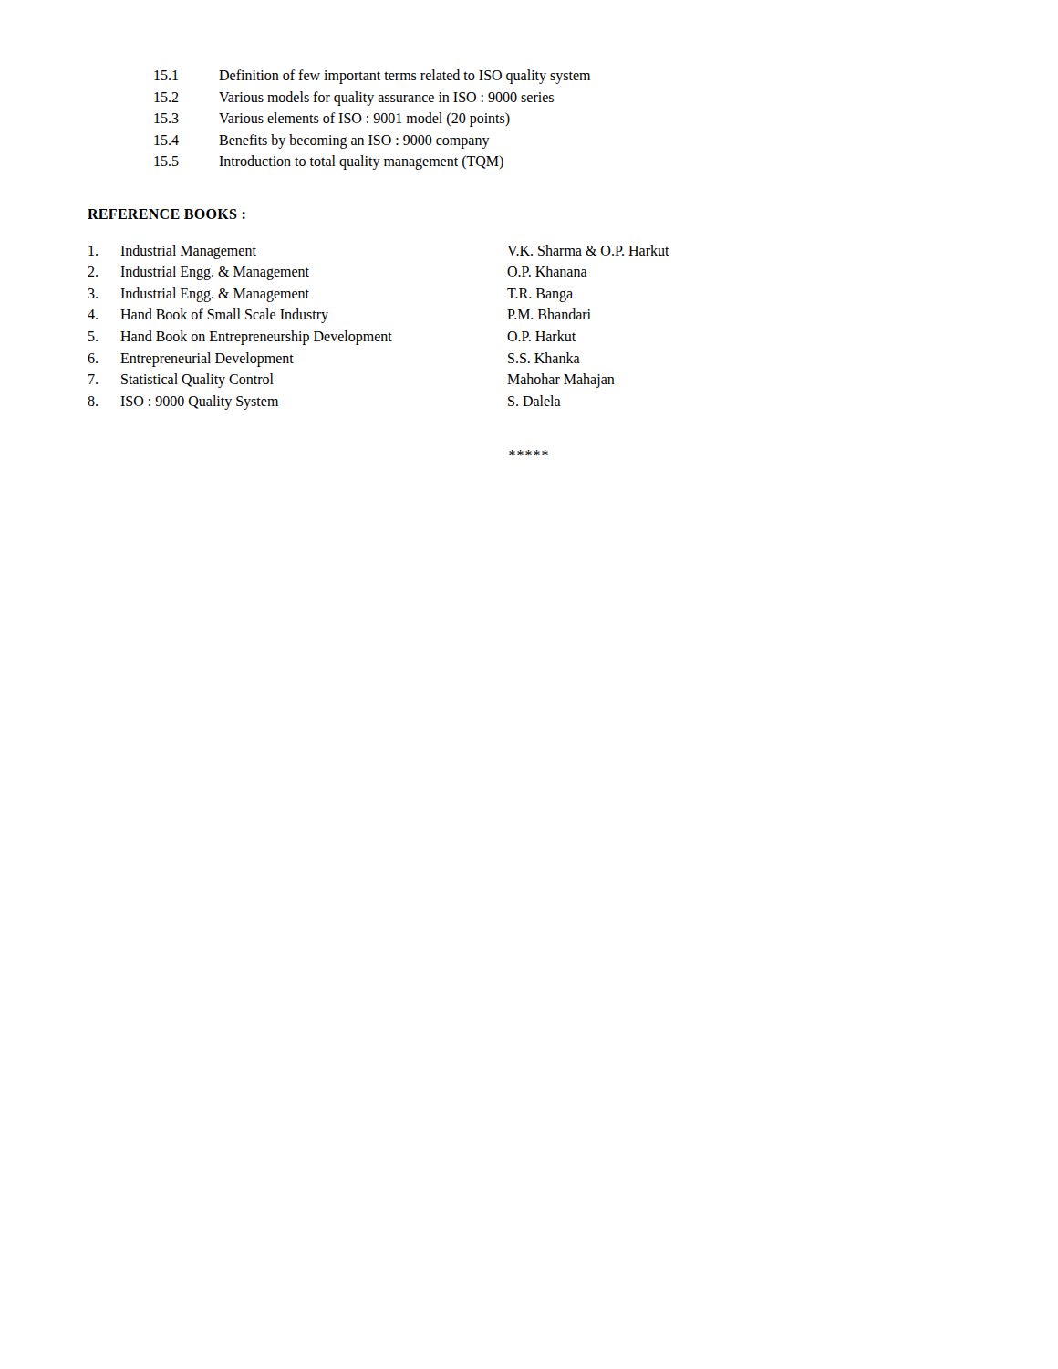15.1 Definition of few important terms related to ISO quality system
15.2 Various models for quality assurance in ISO : 9000 series
15.3 Various elements of ISO : 9001 model (20 points)
15.4 Benefits by becoming an ISO : 9000 company
15.5 Introduction to total quality management (TQM)
REFERENCE BOOKS :
| 1. | Industrial Management | V.K. Sharma & O.P. Harkut |
| 2. | Industrial Engg. & Management | O.P. Khanana |
| 3. | Industrial Engg. & Management | T.R. Banga |
| 4. | Hand Book of Small Scale Industry | P.M. Bhandari |
| 5. | Hand Book on Entrepreneurship Development | O.P. Harkut |
| 6. | Entrepreneurial Development | S.S. Khanka |
| 7. | Statistical Quality Control | Mahohar Mahajan |
| 8. | ISO : 9000 Quality System | S. Dalela |
*****